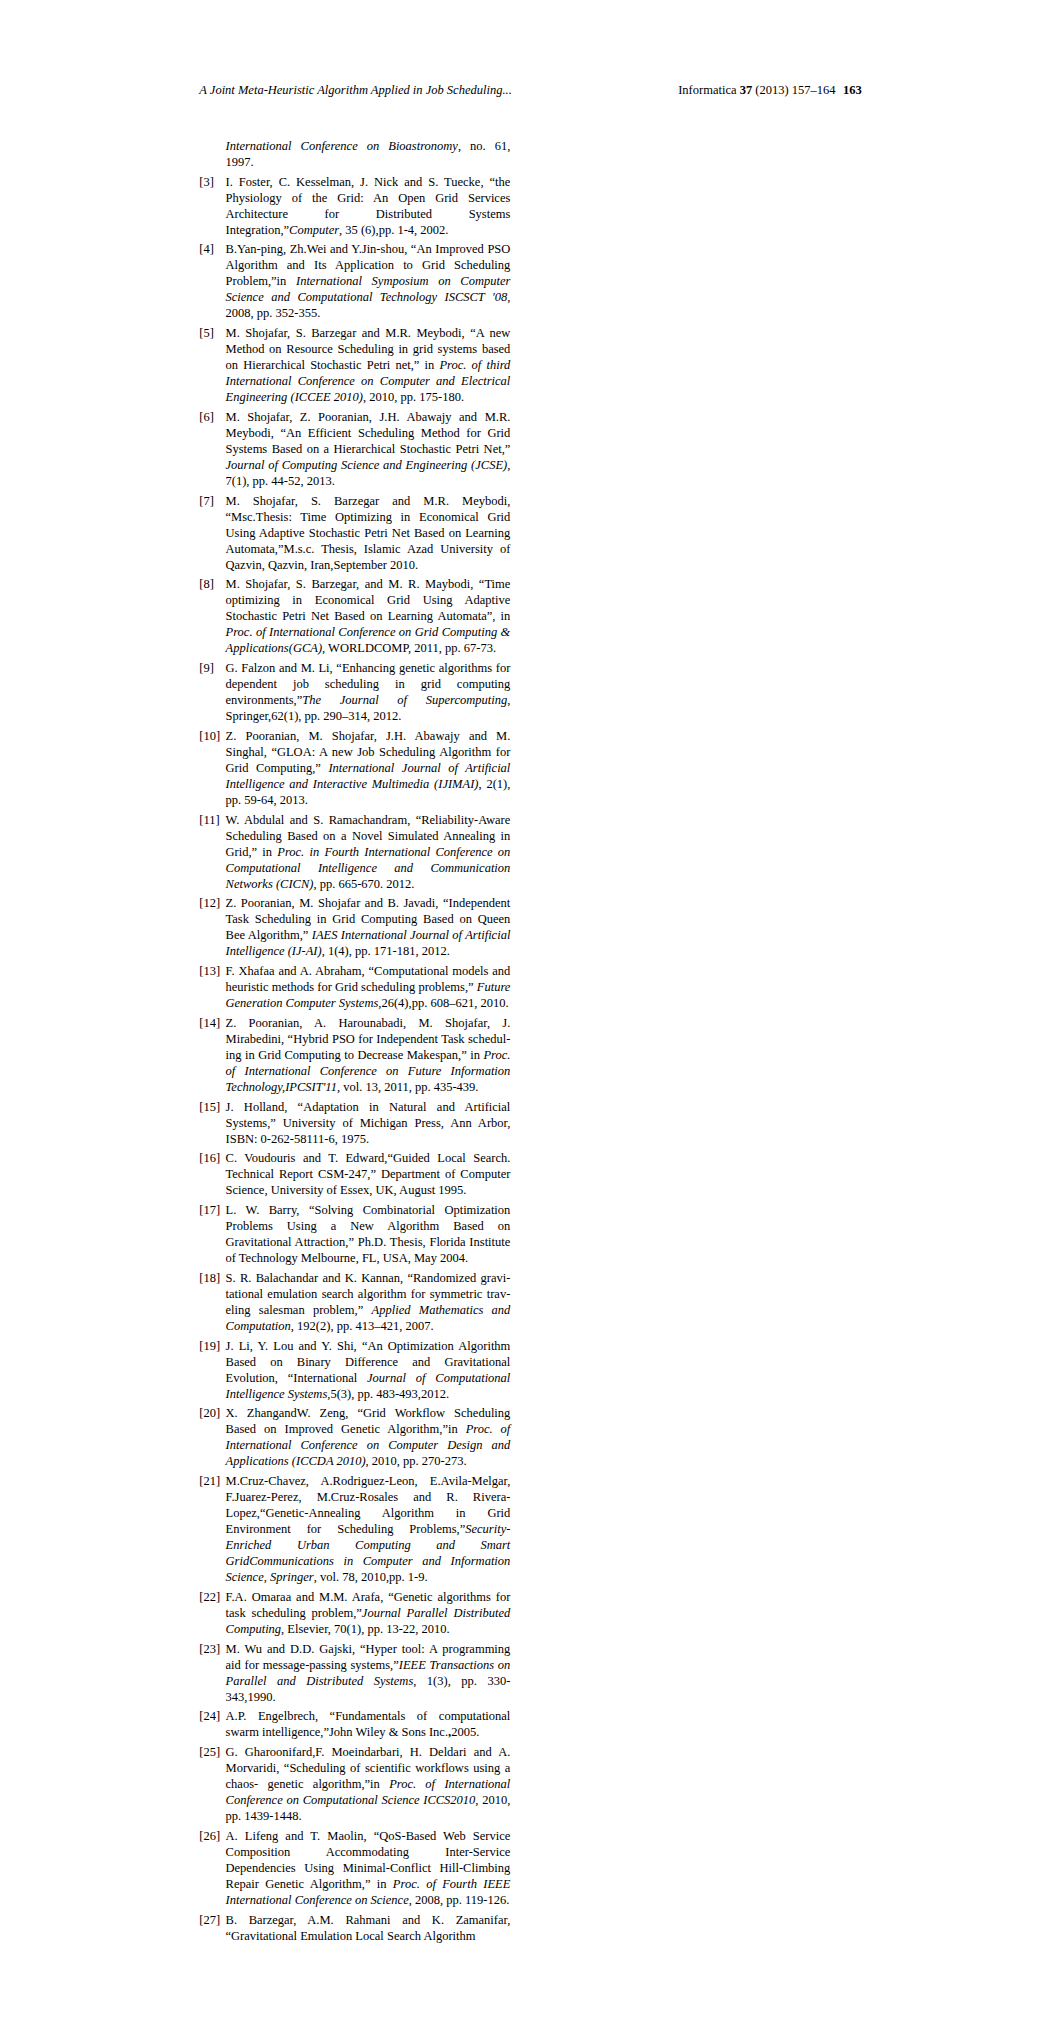A Joint Meta-Heuristic Algorithm Applied in Job Scheduling...
Informatica 37 (2013) 157–164 163
International Conference on Bioastronomy, no. 61, 1997.
[3] I. Foster, C. Kesselman, J. Nick and S. Tuecke, “the Physiology of the Grid: An Open Grid Services Architecture for Distributed Systems Integration,”Computer, 35 (6),pp. 1-4, 2002.
[4] B.Yan-ping, Zh.Wei and Y.Jin-shou, “An Improved PSO Algorithm and Its Application to Grid Scheduling Problem,”in International Symposium on Computer Science and Computational Technology ISCSCT '08, 2008, pp. 352-355.
[5] M. Shojafar, S. Barzegar and M.R. Meybodi, “A new Method on Resource Scheduling in grid systems based on Hierarchical Stochastic Petri net,” in Proc. of third International Conference on Computer and Electrical Engineering (ICCEE 2010), 2010, pp. 175-180.
[6] M. Shojafar, Z. Pooranian, J.H. Abawajy and M.R. Meybodi, “An Efficient Scheduling Method for Grid Systems Based on a Hierarchical Stochastic Petri Net,” Journal of Computing Science and Engineering (JCSE), 7(1), pp. 44-52, 2013.
[7] M. Shojafar, S. Barzegar and M.R. Meybodi, “Msc.Thesis: Time Optimizing in Economical Grid Using Adaptive Stochastic Petri Net Based on Learning Automata,”M.s.c. Thesis, Islamic Azad University of Qazvin, Qazvin, Iran,September 2010.
[8] M. Shojafar, S. Barzegar, and M. R. Maybodi, “Time optimizing in Economical Grid Using Adaptive Stochastic Petri Net Based on Learning Automata”, in Proc. of International Conference on Grid Computing & Applications(GCA), WORLDCOMP, 2011, pp. 67-73.
[9] G. Falzon and M. Li, “Enhancing genetic algorithms for dependent job scheduling in grid computing environments,”The Journal of Supercomputing, Springer,62(1), pp. 290–314, 2012.
[10] Z. Pooranian, M. Shojafar, J.H. Abawajy and M. Singhal, “GLOA: A new Job Scheduling Algorithm for Grid Computing,” International Journal of Artificial Intelligence and Interactive Multimedia (IJIMAI), 2(1), pp. 59-64, 2013.
[11] W. Abdulal and S. Ramachandram, “Reliability-Aware Scheduling Based on a Novel Simulated Annealing in Grid,” in Proc. in Fourth International Conference on Computational Intelligence and Communication Networks (CICN), pp. 665-670. 2012.
[12] Z. Pooranian, M. Shojafar and B. Javadi, “Independent Task Scheduling in Grid Computing Based on Queen Bee Algorithm,” IAES International Journal of Artificial Intelligence (IJ-AI), 1(4), pp. 171-181, 2012.
[13] F. Xhafaa and A. Abraham, “Computational models and heuristic methods for Grid scheduling problems,” Future Generation Computer Systems,26(4),pp. 608–621, 2010.
[14] Z. Pooranian, A. Harounabadi, M. Shojafar, J. Mirabedini, “Hybrid PSO for Independent Task scheduling in Grid Computing to Decrease Makespan,” in Proc. of International Conference on Future Information Technology,IPCSIT'11, vol. 13, 2011, pp. 435-439.
[15] J. Holland, “Adaptation in Natural and Artificial Systems,” University of Michigan Press, Ann Arbor, ISBN: 0-262-58111-6, 1975.
[16] C. Voudouris and T. Edward,“Guided Local Search. Technical Report CSM-247,” Department of Computer Science, University of Essex, UK, August 1995.
[17] L. W. Barry, “Solving Combinatorial Optimization Problems Using a New Algorithm Based on Gravitational Attraction,” Ph.D. Thesis, Florida Institute of Technology Melbourne, FL, USA, May 2004.
[18] S. R. Balachandar and K. Kannan, “Randomized gravitational emulation search algorithm for symmetric traveling salesman problem,” Applied Mathematics and Computation, 192(2), pp. 413–421, 2007.
[19] J. Li, Y. Lou and Y. Shi, “An Optimization Algorithm Based on Binary Difference and Gravitational Evolution, “International Journal of Computational Intelligence Systems,5(3), pp. 483-493,2012.
[20] X. ZhangandW. Zeng, “Grid Workflow Scheduling Based on Improved Genetic Algorithm,”in Proc. of International Conference on Computer Design and Applications (ICCDA 2010), 2010, pp. 270-273.
[21] M.Cruz-Chavez, A.Rodriguez-Leon, E.Avila-Melgar, F.Juarez-Perez, M.Cruz-Rosales and R. Rivera-Lopez,“Genetic-Annealing Algorithm in Grid Environment for Scheduling Problems,”Security-Enriched Urban Computing and Smart GridCommunications in Computer and Information Science, Springer, vol. 78, 2010,pp. 1-9.
[22] F.A. Omaraa and M.M. Arafa, “Genetic algorithms for task scheduling problem,”Journal Parallel Distributed Computing, Elsevier, 70(1), pp. 13-22, 2010.
[23] M. Wu and D.D. Gajski, “Hyper tool: A programming aid for message-passing systems,”IEEE Transactions on Parallel and Distributed Systems, 1(3), pp. 330-343,1990.
[24] A.P. Engelbrech, “Fundamentals of computational swarm intelligence,”John Wiley & Sons Inc., 2005.
[25] G. Gharoonifard,F. Moeindarbari, H. Deldari and A. Morvaridi, “Scheduling of scientific workflows using a chaos- genetic algorithm,”in Proc. of International Conference on Computational Science ICCS2010, 2010, pp. 1439-1448.
[26] A. Lifeng and T. Maolin, “QoS-Based Web Service Composition Accommodating Inter-Service Dependencies Using Minimal-Conflict Hill-Climbing Repair Genetic Algorithm,” in Proc. of Fourth IEEE International Conference on Science, 2008, pp. 119-126.
[27] B. Barzegar, A.M. Rahmani and K. Zamanifar, “Gravitational Emulation Local Search Algorithm